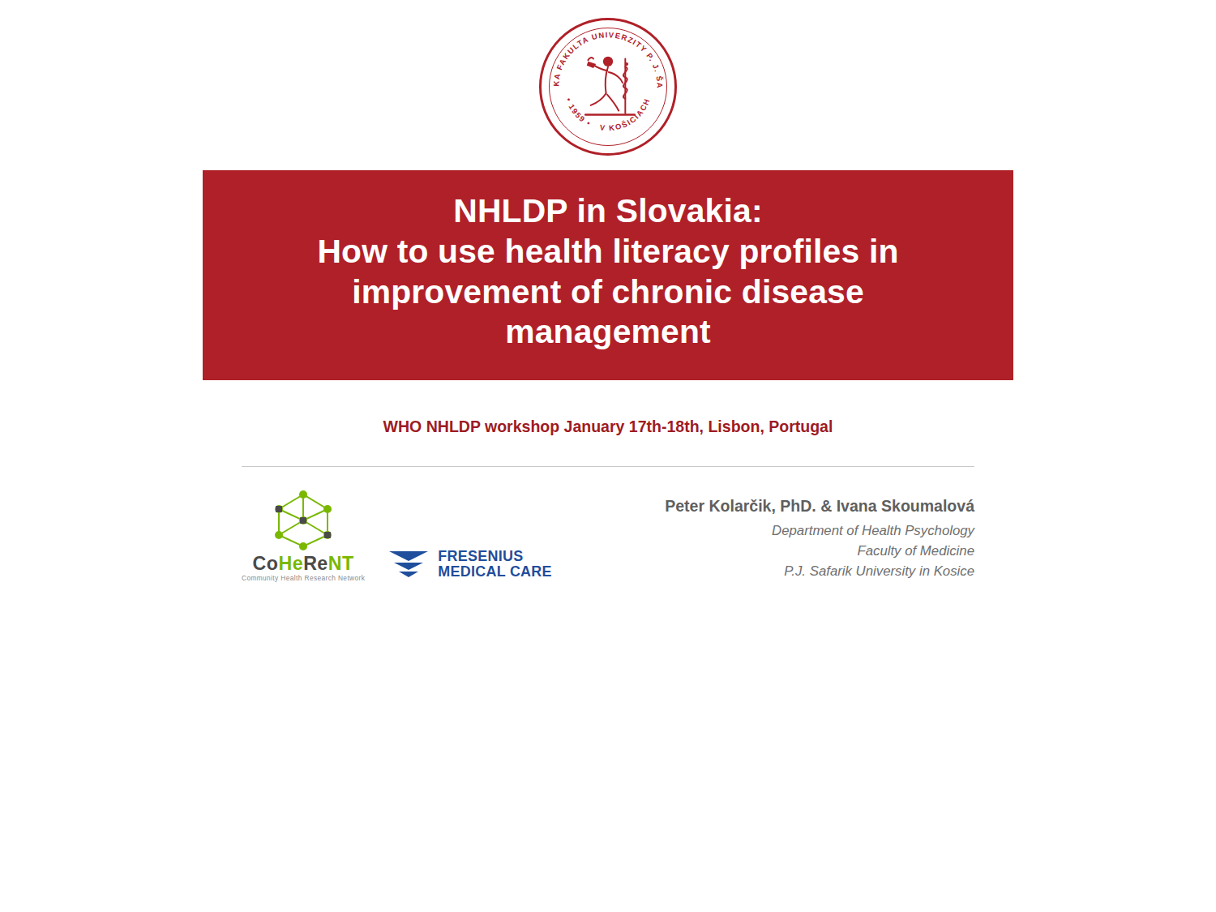LEKÁRSKA FAKULTA UNIVERZITY P. J. ŠAFÁRIKA • 1959 • V KOŠICIACH
NHLDP in Slovakia: How to use health literacy profiles in improvement of chronic disease management
WHO NHLDP workshop January 17th-18th, Lisbon, Portugal
CoHe ReNT
Community Health Research Network
FRESENIUS
MEDICAL CARE
Peter Kolarčik, PhD. & Ivana Skoumalová
Department of Health Psychology
Faculty of Medicine
P.J. Safarik University in Kosice